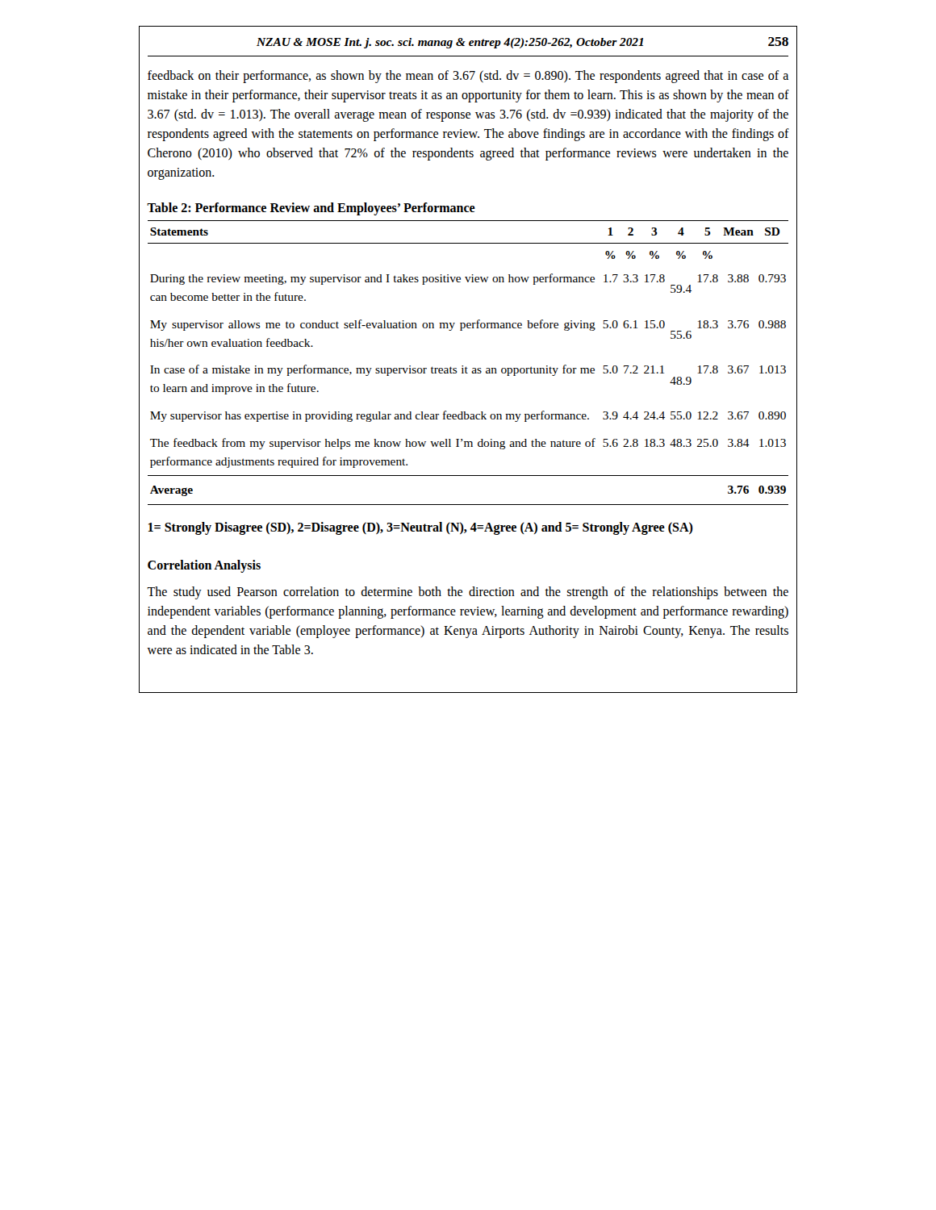NZAU & MOSE Int. j. soc. sci. manag & entrep 4(2):250-262, October 2021
258
feedback on their performance, as shown by the mean of 3.67 (std. dv = 0.890). The respondents agreed that in case of a mistake in their performance, their supervisor treats it as an opportunity for them to learn. This is as shown by the mean of 3.67 (std. dv = 1.013). The overall average mean of response was 3.76 (std. dv =0.939) indicated that the majority of the respondents agreed with the statements on performance review. The above findings are in accordance with the findings of Cherono (2010) who observed that 72% of the respondents agreed that performance reviews were undertaken in the organization.
Table 2: Performance Review and Employees’ Performance
| Statements | 1 | 2 | 3 | 4 | 5 | Mean | SD |
| --- | --- | --- | --- | --- | --- | --- | --- |
| | % | % | % | % | % | | |
| During the review meeting, my supervisor and I takes positive view on how performance can become better in the future. | 1.7 | 3.3 | 17.8 | 59.4 | 17.8 | 3.88 | 0.793 |
| My supervisor allows me to conduct self-evaluation on my performance before giving his/her own evaluation feedback. | 5.0 | 6.1 | 15.0 | 55.6 | 18.3 | 3.76 | 0.988 |
| In case of a mistake in my performance, my supervisor treats it as an opportunity for me to learn and improve in the future. | 5.0 | 7.2 | 21.1 | 48.9 | 17.8 | 3.67 | 1.013 |
| My supervisor has expertise in providing regular and clear feedback on my performance. | 3.9 | 4.4 | 24.4 | 55.0 | 12.2 | 3.67 | 0.890 |
| The feedback from my supervisor helps me know how well I’m doing and the nature of performance adjustments required for improvement. | 5.6 | 2.8 | 18.3 | 48.3 | 25.0 | 3.84 | 1.013 |
| Average | | | | | | 3.76 | 0.939 |
1= Strongly Disagree (SD), 2=Disagree (D), 3=Neutral (N), 4=Agree (A) and 5= Strongly Agree (SA)
Correlation Analysis
The study used Pearson correlation to determine both the direction and the strength of the relationships between the independent variables (performance planning, performance review, learning and development and performance rewarding) and the dependent variable (employee performance) at Kenya Airports Authority in Nairobi County, Kenya. The results were as indicated in the Table 3.